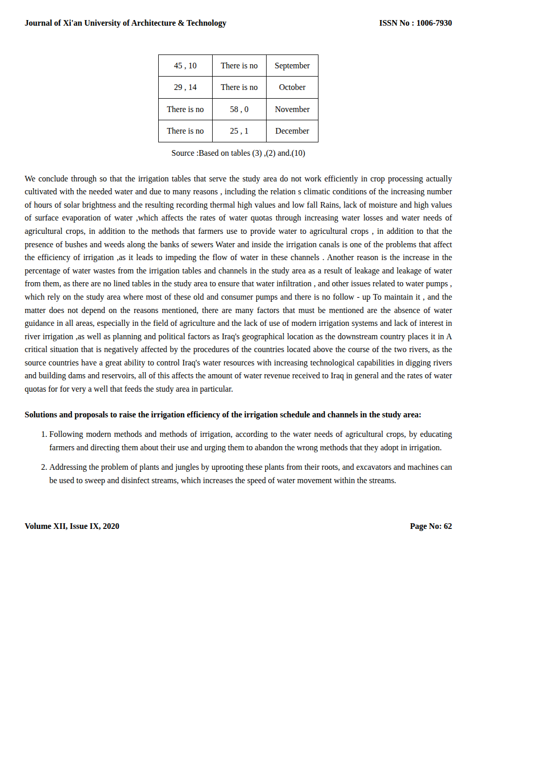Journal of Xi'an University of Architecture & Technology ISSN No : 1006-7930
| 45 , 10 | There is no | September |
| 29 , 14 | There is no | October |
| There is no | 58 , 0 | November |
| There is no | 25 , 1 | December |
Source :Based on tables (3) ,(2) and.(10)
We conclude through so that the irrigation tables that serve the study area do not work efficiently in crop processing actually cultivated with the needed water and due to many reasons , including the relation s climatic conditions of the increasing number of hours of solar brightness and the resulting recording thermal high values and low fall Rains, lack of moisture and high values of surface evaporation of water ,which affects the rates of water quotas through increasing water losses and water needs of agricultural crops, in addition to the methods that farmers use to provide water to agricultural crops , in addition to that the presence of bushes and weeds along the banks of sewers Water and inside the irrigation canals is one of the problems that affect the efficiency of irrigation ,as it leads to impeding the flow of water in these channels . Another reason is the increase in the percentage of water wastes from the irrigation tables and channels in the study area as a result of leakage and leakage of water from them, as there are no lined tables in the study area to ensure that water infiltration , and other issues related to water pumps , which rely on the study area where most of these old and consumer pumps and there is no follow - up To maintain it , and the matter does not depend on the reasons mentioned, there are many factors that must be mentioned are the absence of water guidance in all areas, especially in the field of agriculture and the lack of use of modern irrigation systems and lack of interest in river irrigation ,as well as planning and political factors as Iraq's geographical location as the downstream country places it in A critical situation that is negatively affected by the procedures of the countries located above the course of the two rivers, as the source countries have a great ability to control Iraq's water resources with increasing technological capabilities in digging rivers and building dams and reservoirs, all of this affects the amount of water revenue received to Iraq in general and the rates of water quotas for for very a well that feeds the study area in particular.
Solutions and proposals to raise the irrigation efficiency of the irrigation schedule and channels in the study area:
Following modern methods and methods of irrigation, according to the water needs of agricultural crops, by educating farmers and directing them about their use and urging them to abandon the wrong methods that they adopt in irrigation.
Addressing the problem of plants and jungles by uprooting these plants from their roots, and excavators and machines can be used to sweep and disinfect streams, which increases the speed of water movement within the streams.
Volume XII, Issue IX, 2020 Page No: 62